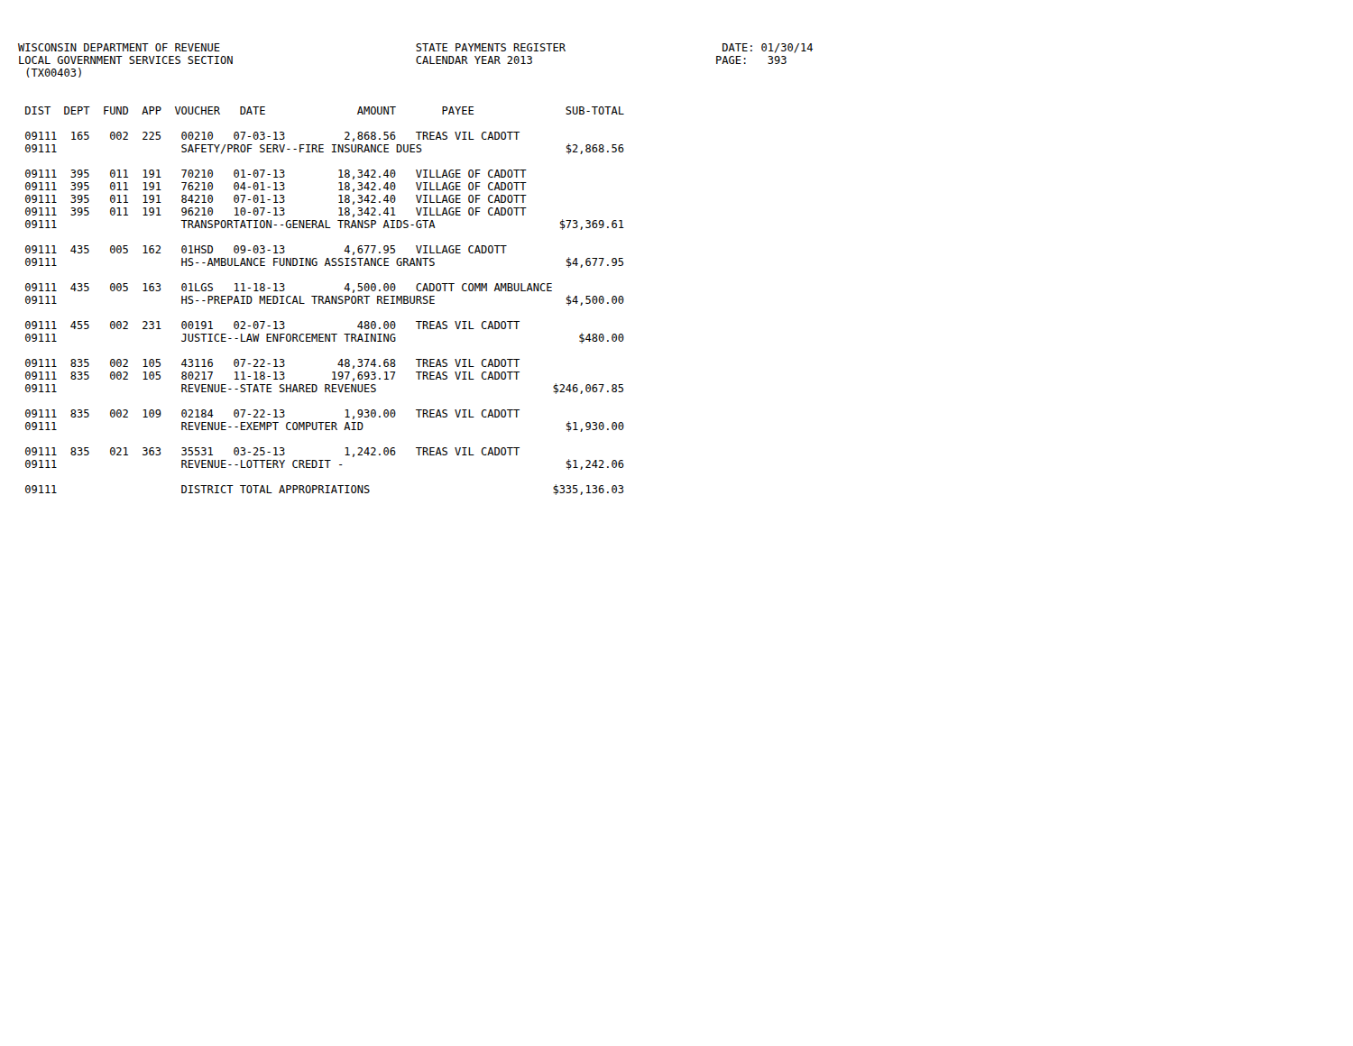WISCONSIN DEPARTMENT OF REVENUE                              STATE PAYMENTS REGISTER                        DATE: 01/30/14
LOCAL GOVERNMENT SERVICES SECTION                            CALENDAR YEAR 2013                            PAGE:   393
 (TX00403)


 DIST  DEPT  FUND  APP  VOUCHER   DATE              AMOUNT       PAYEE              SUB-TOTAL

 09111  165   002  225   00210   07-03-13         2,868.56   TREAS VIL CADOTT
 09111                   SAFETY/PROF SERV--FIRE INSURANCE DUES                      $2,868.56

 09111  395   011  191   70210   01-07-13        18,342.40   VILLAGE OF CADOTT
 09111  395   011  191   76210   04-01-13        18,342.40   VILLAGE OF CADOTT
 09111  395   011  191   84210   07-01-13        18,342.40   VILLAGE OF CADOTT
 09111  395   011  191   96210   10-07-13        18,342.41   VILLAGE OF CADOTT
 09111                   TRANSPORTATION--GENERAL TRANSP AIDS-GTA                   $73,369.61

 09111  435   005  162   01HSD   09-03-13         4,677.95   VILLAGE CADOTT
 09111                   HS--AMBULANCE FUNDING ASSISTANCE GRANTS                    $4,677.95

 09111  435   005  163   01LGS   11-18-13         4,500.00   CADOTT COMM AMBULANCE
 09111                   HS--PREPAID MEDICAL TRANSPORT REIMBURSE                    $4,500.00

 09111  455   002  231   00191   02-07-13           480.00   TREAS VIL CADOTT
 09111                   JUSTICE--LAW ENFORCEMENT TRAINING                            $480.00

 09111  835   002  105   43116   07-22-13        48,374.68   TREAS VIL CADOTT
 09111  835   002  105   80217   11-18-13       197,693.17   TREAS VIL CADOTT
 09111                   REVENUE--STATE SHARED REVENUES                           $246,067.85

 09111  835   002  109   02184   07-22-13         1,930.00   TREAS VIL CADOTT
 09111                   REVENUE--EXEMPT COMPUTER AID                               $1,930.00

 09111  835   021  363   35531   03-25-13         1,242.06   TREAS VIL CADOTT
 09111                   REVENUE--LOTTERY CREDIT -                                  $1,242.06

 09111                   DISTRICT TOTAL APPROPRIATIONS                            $335,136.03